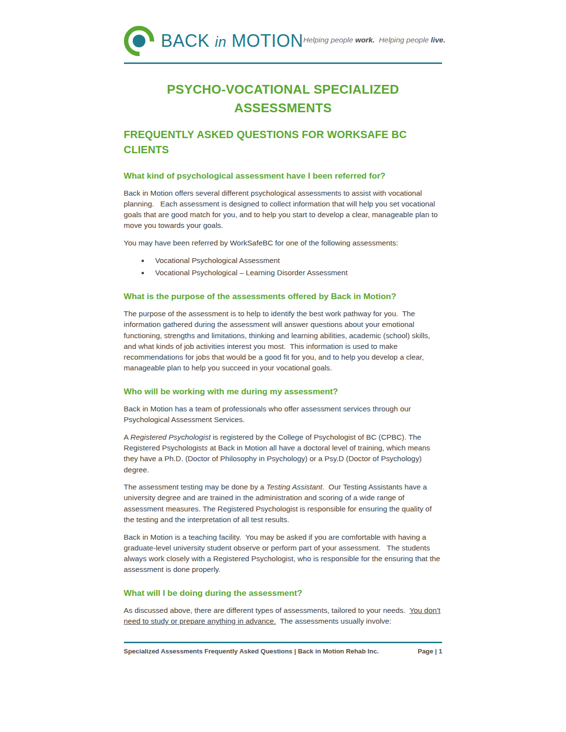BACK in MOTION
Helping people work. Helping people live.
PSYCHO-VOCATIONAL SPECIALIZED ASSESSMENTS
FREQUENTLY ASKED QUESTIONS FOR WORKSAFE BC CLIENTS
What kind of psychological assessment have I been referred for?
Back in Motion offers several different psychological assessments to assist with vocational planning. Each assessment is designed to collect information that will help you set vocational goals that are good match for you, and to help you start to develop a clear, manageable plan to move you towards your goals.
You may have been referred by WorkSafeBC for one of the following assessments:
Vocational Psychological Assessment
Vocational Psychological – Learning Disorder Assessment
What is the purpose of the assessments offered by Back in Motion?
The purpose of the assessment is to help to identify the best work pathway for you. The information gathered during the assessment will answer questions about your emotional functioning, strengths and limitations, thinking and learning abilities, academic (school) skills, and what kinds of job activities interest you most. This information is used to make recommendations for jobs that would be a good fit for you, and to help you develop a clear, manageable plan to help you succeed in your vocational goals.
Who will be working with me during my assessment?
Back in Motion has a team of professionals who offer assessment services through our Psychological Assessment Services.
A Registered Psychologist is registered by the College of Psychologist of BC (CPBC). The Registered Psychologists at Back in Motion all have a doctoral level of training, which means they have a Ph.D. (Doctor of Philosophy in Psychology) or a Psy.D (Doctor of Psychology) degree.
The assessment testing may be done by a Testing Assistant. Our Testing Assistants have a university degree and are trained in the administration and scoring of a wide range of assessment measures. The Registered Psychologist is responsible for ensuring the quality of the testing and the interpretation of all test results.
Back in Motion is a teaching facility. You may be asked if you are comfortable with having a graduate-level university student observe or perform part of your assessment. The students always work closely with a Registered Psychologist, who is responsible for the ensuring that the assessment is done properly.
What will I be doing during the assessment?
As discussed above, there are different types of assessments, tailored to your needs. You don’t need to study or prepare anything in advance. The assessments usually involve:
Specialized Assessments Frequently Asked Questions | Back in Motion Rehab Inc.
Page | 1